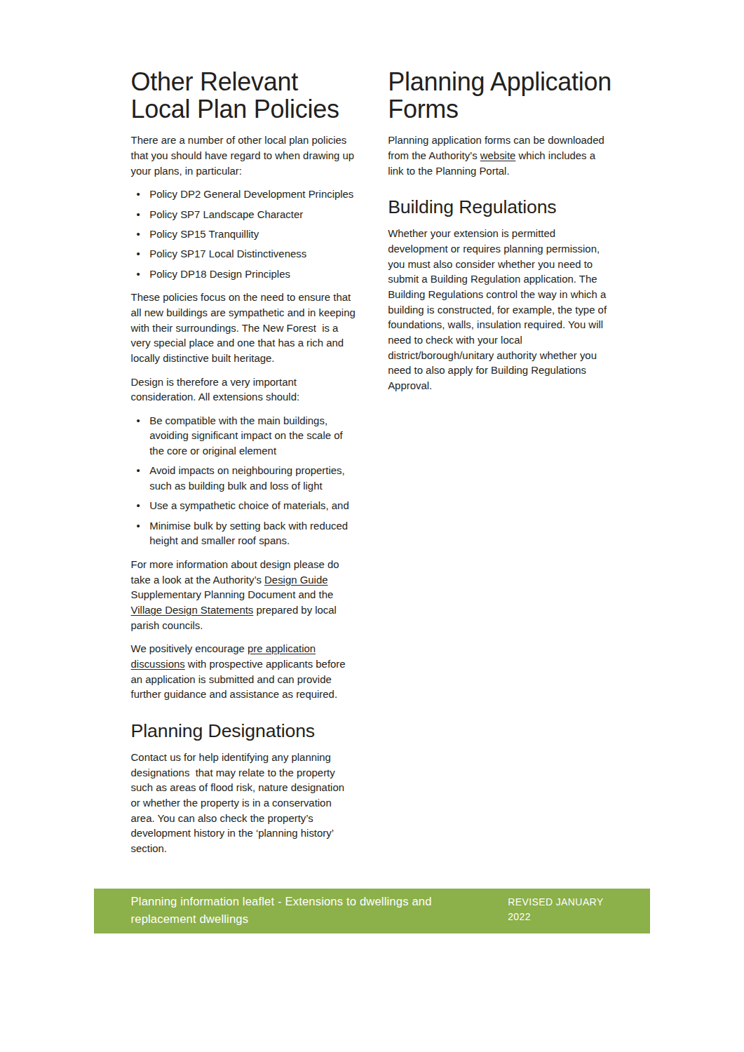Other Relevant Local Plan Policies
There are a number of other local plan policies that you should have regard to when drawing up your plans, in particular:
Policy DP2 General Development Principles
Policy SP7 Landscape Character
Policy SP15 Tranquillity
Policy SP17 Local Distinctiveness
Policy DP18 Design Principles
These policies focus on the need to ensure that all new buildings are sympathetic and in keeping with their surroundings. The New Forest is a very special place and one that has a rich and locally distinctive built heritage.
Design is therefore a very important consideration. All extensions should:
Be compatible with the main buildings, avoiding significant impact on the scale of the core or original element
Avoid impacts on neighbouring properties, such as building bulk and loss of light
Use a sympathetic choice of materials, and
Minimise bulk by setting back with reduced height and smaller roof spans.
For more information about design please do take a look at the Authority’s Design Guide Supplementary Planning Document and the Village Design Statements prepared by local parish councils.
We positively encourage pre application discussions with prospective applicants before an application is submitted and can provide further guidance and assistance as required.
Planning Designations
Contact us for help identifying any planning designations that may relate to the property such as areas of flood risk, nature designation or whether the property is in a conservation area. You can also check the property’s development history in the ‘planning history’ section.
Planning Application Forms
Planning application forms can be downloaded from the Authority’s website which includes a link to the Planning Portal.
Building Regulations
Whether your extension is permitted development or requires planning permission, you must also consider whether you need to submit a Building Regulation application. The Building Regulations control the way in which a building is constructed, for example, the type of foundations, walls, insulation required. You will need to check with your local district/borough/unitary authority whether you need to also apply for Building Regulations Approval.
Planning information leaflet - Extensions to dwellings and replacement dwellings REVISED JANUARY 2022